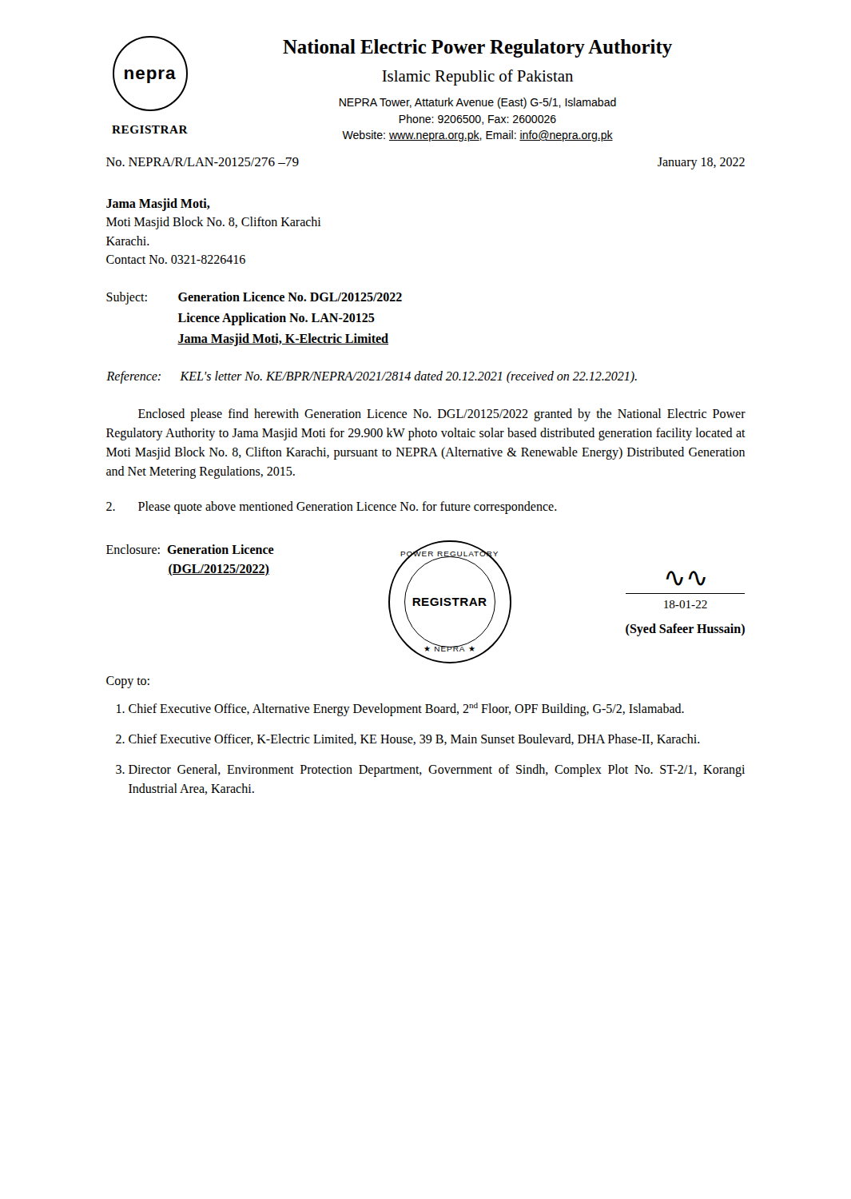nepra
REGISTRAR
National Electric Power Regulatory Authority
Islamic Republic of Pakistan
NEPRA Tower, Attaturk Avenue (East) G-5/1, Islamabad
Phone: 9206500, Fax: 2600026
Website: www.nepra.org.pk, Email: info@nepra.org.pk
No. NEPRA/R/LAN-20125/276 –79
January 18, 2022
Jama Masjid Moti,
Moti Masjid Block No. 8, Clifton Karachi
Karachi.
Contact No. 0321-8226416
| Subject: | Generation Licence No. DGL/20125/2022 |
| | Licence Application No. LAN-20125 |
| | Jama Masjid Moti, K-Electric Limited |
| Reference: | KEL's letter No. KE/BPR/NEPRA/2021/2814 dated 20.12.2021 (received on 22.12.2021). |
Enclosed please find herewith Generation Licence No. DGL/20125/2022 granted by the National Electric Power Regulatory Authority to Jama Masjid Moti for 29.900 kW photo voltaic solar based distributed generation facility located at Moti Masjid Block No. 8, Clifton Karachi, pursuant to NEPRA (Alternative & Renewable Energy) Distributed Generation and Net Metering Regulations, 2015.
2.
Please quote above mentioned Generation Licence No. for future correspondence.
Enclosure: Generation Licence
(DGL/20125/2022)
POWER REGULATORY
REGISTRAR
★ NEPRA ★
∿∿
18-01-22
(Syed Safeer Hussain)
Copy to:
Chief Executive Office, Alternative Energy Development Board, 2nd Floor, OPF Building, G-5/2, Islamabad.
Chief Executive Officer, K-Electric Limited, KE House, 39 B, Main Sunset Boulevard, DHA Phase-II, Karachi.
Director General, Environment Protection Department, Government of Sindh, Complex Plot No. ST-2/1, Korangi Industrial Area, Karachi.